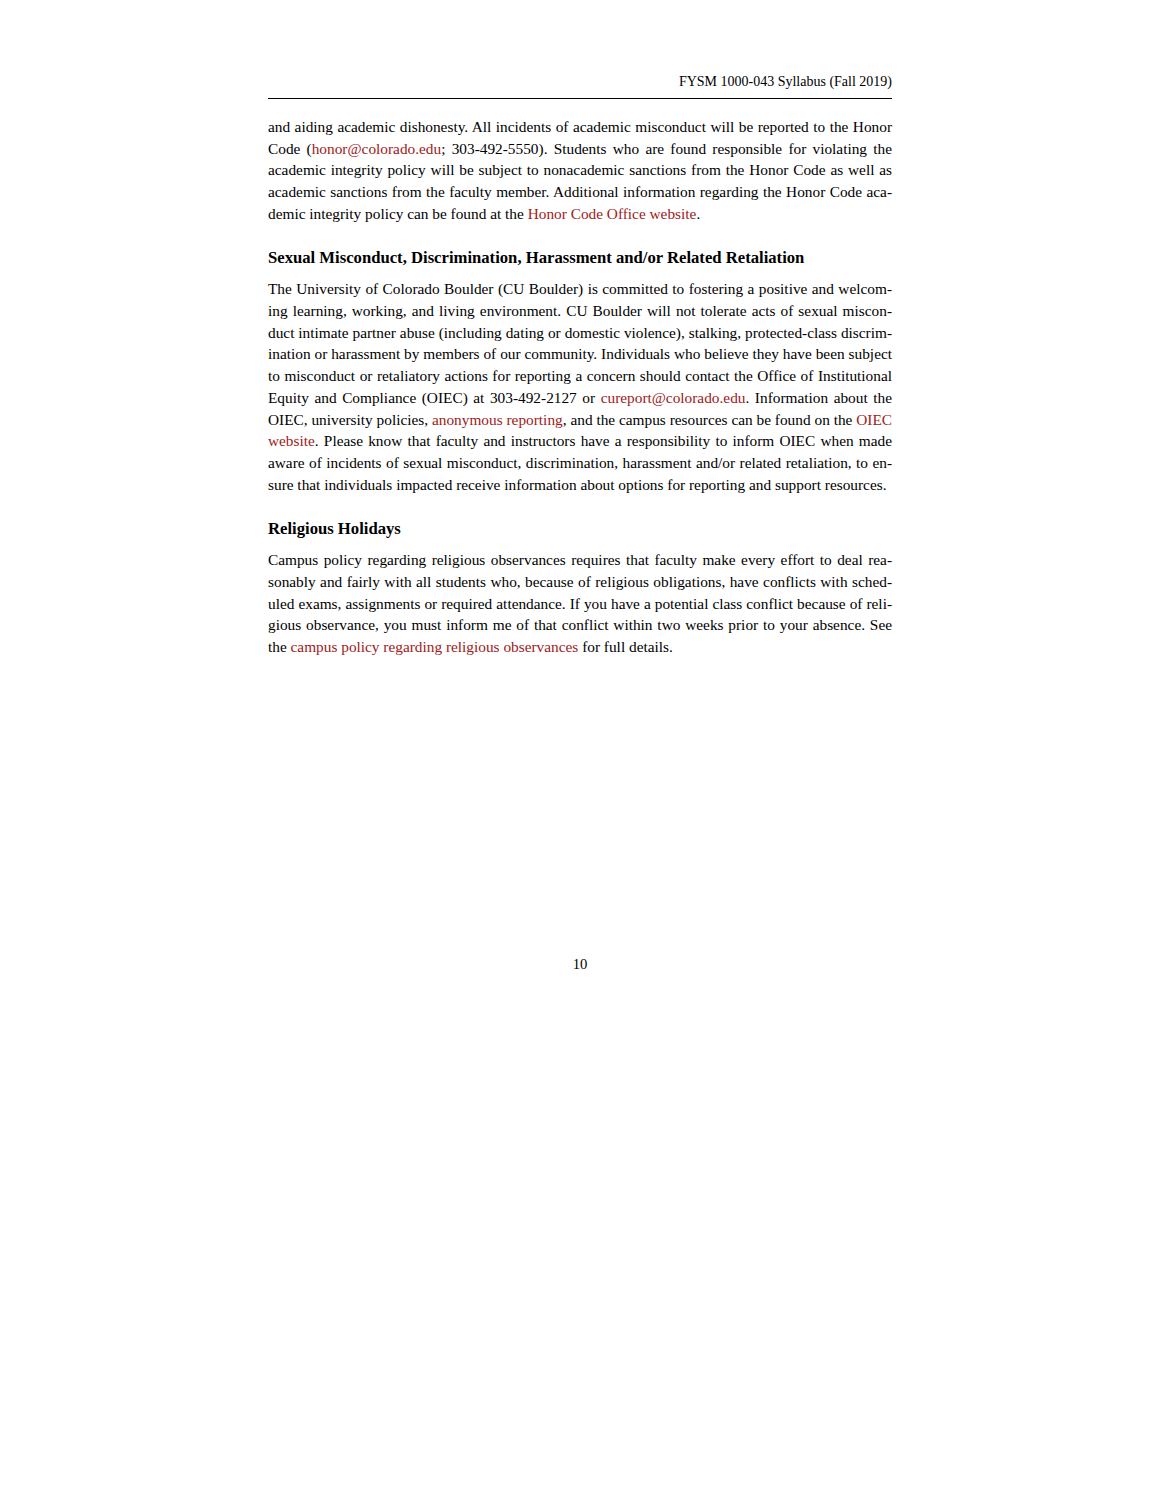FYSM 1000-043 Syllabus (Fall 2019)
and aiding academic dishonesty. All incidents of academic misconduct will be reported to the Honor Code (honor@colorado.edu; 303-492-5550). Students who are found responsible for violating the academic integrity policy will be subject to nonacademic sanctions from the Honor Code as well as academic sanctions from the faculty member. Additional information regarding the Honor Code academic integrity policy can be found at the Honor Code Office website.
Sexual Misconduct, Discrimination, Harassment and/or Related Retaliation
The University of Colorado Boulder (CU Boulder) is committed to fostering a positive and welcoming learning, working, and living environment. CU Boulder will not tolerate acts of sexual misconduct intimate partner abuse (including dating or domestic violence), stalking, protected-class discrimination or harassment by members of our community. Individuals who believe they have been subject to misconduct or retaliatory actions for reporting a concern should contact the Office of Institutional Equity and Compliance (OIEC) at 303-492-2127 or cureport@colorado.edu. Information about the OIEC, university policies, anonymous reporting, and the campus resources can be found on the OIEC website. Please know that faculty and instructors have a responsibility to inform OIEC when made aware of incidents of sexual misconduct, discrimination, harassment and/or related retaliation, to ensure that individuals impacted receive information about options for reporting and support resources.
Religious Holidays
Campus policy regarding religious observances requires that faculty make every effort to deal reasonably and fairly with all students who, because of religious obligations, have conflicts with scheduled exams, assignments or required attendance. If you have a potential class conflict because of religious observance, you must inform me of that conflict within two weeks prior to your absence. See the campus policy regarding religious observances for full details.
10